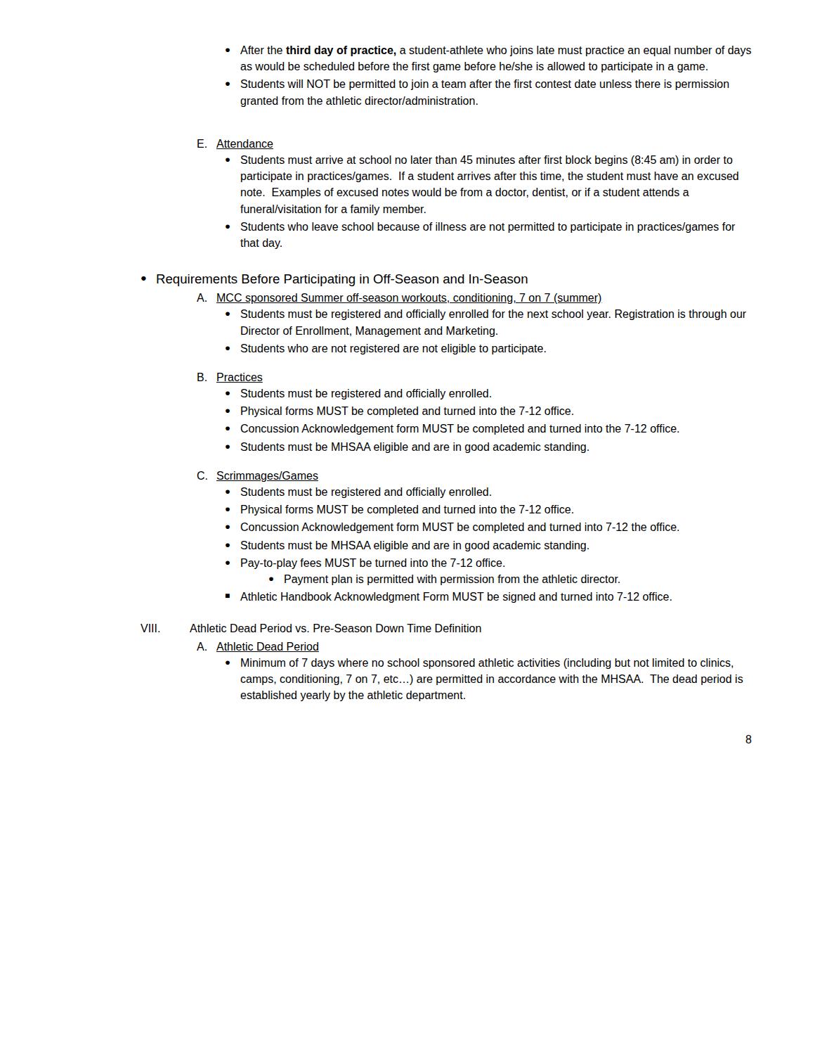After the third day of practice, a student-athlete who joins late must practice an equal number of days as would be scheduled before the first game before he/she is allowed to participate in a game.
Students will NOT be permitted to join a team after the first contest date unless there is permission granted from the athletic director/administration.
E. Attendance
Students must arrive at school no later than 45 minutes after first block begins (8:45 am) in order to participate in practices/games. If a student arrives after this time, the student must have an excused note. Examples of excused notes would be from a doctor, dentist, or if a student attends a funeral/visitation for a family member.
Students who leave school because of illness are not permitted to participate in practices/games for that day.
Requirements Before Participating in Off-Season and In-Season
A. MCC sponsored Summer off-season workouts, conditioning, 7 on 7 (summer)
Students must be registered and officially enrolled for the next school year. Registration is through our Director of Enrollment, Management and Marketing.
Students who are not registered are not eligible to participate.
B. Practices
Students must be registered and officially enrolled.
Physical forms MUST be completed and turned into the 7-12 office.
Concussion Acknowledgement form MUST be completed and turned into the 7-12 office.
Students must be MHSAA eligible and are in good academic standing.
C. Scrimmages/Games
Students must be registered and officially enrolled.
Physical forms MUST be completed and turned into the 7-12 office.
Concussion Acknowledgement form MUST be completed and turned into 7-12 the office.
Students must be MHSAA eligible and are in good academic standing.
Pay-to-play fees MUST be turned into the 7-12 office.
Payment plan is permitted with permission from the athletic director.
Athletic Handbook Acknowledgment Form MUST be signed and turned into 7-12 office.
VIII. Athletic Dead Period vs. Pre-Season Down Time Definition
A. Athletic Dead Period
Minimum of 7 days where no school sponsored athletic activities (including but not limited to clinics, camps, conditioning, 7 on 7, etc…) are permitted in accordance with the MHSAA. The dead period is established yearly by the athletic department.
8